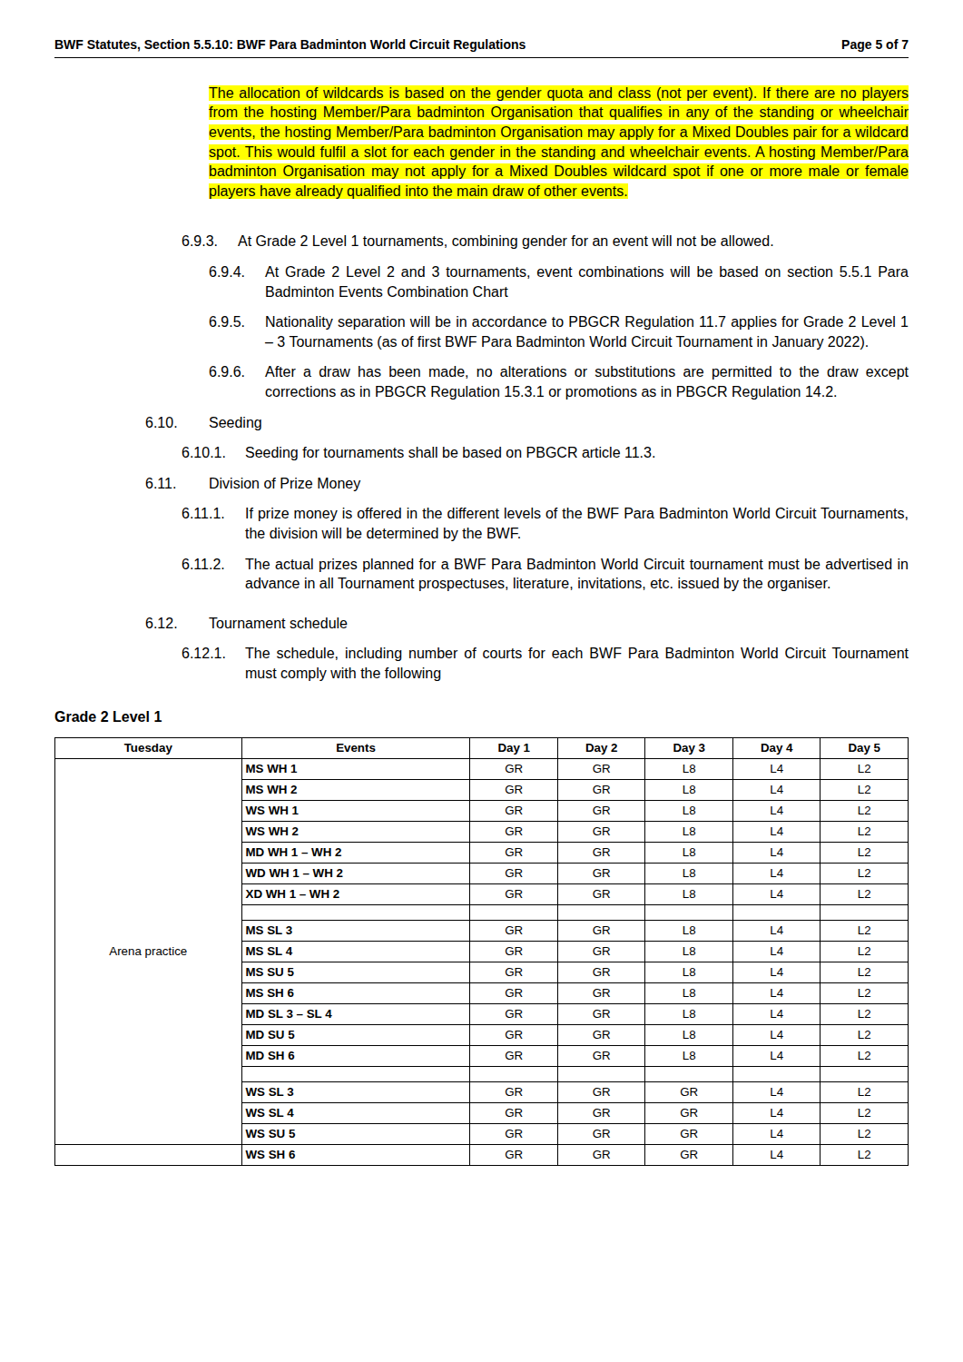BWF Statutes, Section 5.5.10: BWF Para Badminton World Circuit Regulations
Page 5 of 7
The allocation of wildcards is based on the gender quota and class (not per event). If there are no players from the hosting Member/Para badminton Organisation that qualifies in any of the standing or wheelchair events, the hosting Member/Para badminton Organisation may apply for a Mixed Doubles pair for a wildcard spot. This would fulfil a slot for each gender in the standing and wheelchair events. A hosting Member/Para badminton Organisation may not apply for a Mixed Doubles wildcard spot if one or more male or female players have already qualified into the main draw of other events.
6.9.3.
At Grade 2 Level 1 tournaments, combining gender for an event will not be allowed.
6.9.4.
At Grade 2 Level 2 and 3 tournaments, event combinations will be based on section 5.5.1 Para Badminton Events Combination Chart
6.9.5.
Nationality separation will be in accordance to PBGCR Regulation 11.7 applies for Grade 2 Level 1 – 3 Tournaments (as of first BWF Para Badminton World Circuit Tournament in January 2022).
6.9.6.
After a draw has been made, no alterations or substitutions are permitted to the draw except corrections as in PBGCR Regulation 15.3.1 or promotions as in PBGCR Regulation 14.2.
6.10.
Seeding
6.10.1.
Seeding for tournaments shall be based on PBGCR article 11.3.
6.11.
Division of Prize Money
6.11.1.
If prize money is offered in the different levels of the BWF Para Badminton World Circuit Tournaments, the division will be determined by the BWF.
6.11.2.
The actual prizes planned for a BWF Para Badminton World Circuit tournament must be advertised in advance in all Tournament prospectuses, literature, invitations, etc. issued by the organiser.
6.12.
Tournament schedule
6.12.1.
The schedule, including number of courts for each BWF Para Badminton World Circuit Tournament must comply with the following
Grade 2 Level 1
| Tuesday | Events | Day 1 | Day 2 | Day 3 | Day 4 | Day 5 |
| --- | --- | --- | --- | --- | --- | --- |
| Arena practice | MS WH 1 | GR | GR | L8 | L4 | L2 |
| MS WH 2 | GR | GR | L8 | L4 | L2 |
| WS WH 1 | GR | GR | L8 | L4 | L2 |
| WS WH 2 | GR | GR | L8 | L4 | L2 |
| MD WH 1 – WH 2 | GR | GR | L8 | L4 | L2 |
| WD WH 1 – WH 2 | GR | GR | L8 | L4 | L2 |
| XD WH 1 – WH 2 | GR | GR | L8 | L4 | L2 |
| MS SL 3 | GR | GR | L8 | L4 | L2 |
| MS SL 4 | GR | GR | L8 | L4 | L2 |
| MS SU 5 | GR | GR | L8 | L4 | L2 |
| MS SH 6 | GR | GR | L8 | L4 | L2 |
| MD SL 3 – SL 4 | GR | GR | L8 | L4 | L2 |
| MD SU 5 | GR | GR | L8 | L4 | L2 |
| MD SH 6 | GR | GR | L8 | L4 | L2 |
| WS SL 3 | GR | GR | GR | L4 | L2 |
| WS SL 4 | GR | GR | GR | L4 | L2 |
| WS SU 5 | GR | GR | GR | L4 | L2 |
| | WS SH 6 | GR | GR | GR | L4 | L2 |